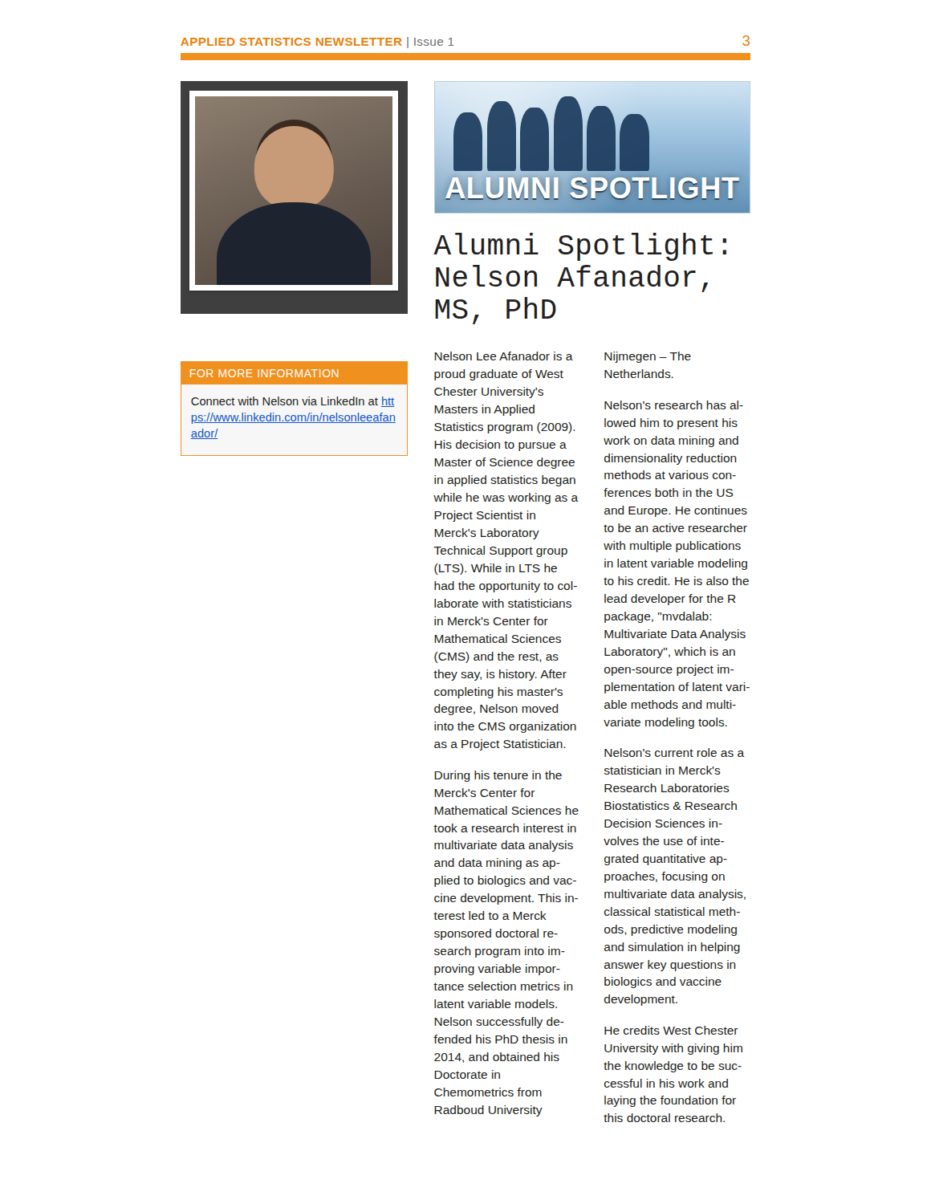Applied Statistics Newsletter | Issue 1
3
For more information
Connect with Nelson via LinkedIn at https://www.linkedin.com/in/nelsonleeafanador/
ALUMNI SPOTLIGHT
Alumni Spotlight:
Nelson Afanador, MS, PhD
Nelson Lee Afanador is a proud graduate of West Chester University's Masters in Applied Statistics program (2009). His decision to pursue a Master of Science degree in applied statistics began while he was working as a Project Scientist in Merck's Laboratory Technical Support group (LTS). While in LTS he had the opportunity to collaborate with statisticians in Merck's Center for Mathematical Sciences (CMS) and the rest, as they say, is history. After completing his master's degree, Nelson moved into the CMS organization as a Project Statistician.
During his tenure in the Merck's Center for Mathematical Sciences he took a research interest in multivariate data analysis and data mining as applied to biologics and vaccine development. This interest led to a Merck sponsored doctoral research program into improving variable importance selection metrics in latent variable models. Nelson successfully defended his PhD thesis in 2014, and obtained his Doctorate in Chemometrics from Radboud University Nijmegen – The Netherlands.
Nelson's research has allowed him to present his work on data mining and dimensionality reduction methods at various conferences both in the US and Europe. He continues to be an active researcher with multiple publications in latent variable modeling to his credit. He is also the lead developer for the R package, "mvdalab: Multivariate Data Analysis Laboratory", which is an open-source project implementation of latent variable methods and multivariate modeling tools.
Nelson's current role as a statistician in Merck's Research Laboratories Biostatistics & Research Decision Sciences involves the use of integrated quantitative approaches, focusing on multivariate data analysis, classical statistical methods, predictive modeling and simulation in helping answer key questions in biologics and vaccine development.
He credits West Chester University with giving him the knowledge to be successful in his work and laying the foundation for this doctoral research.